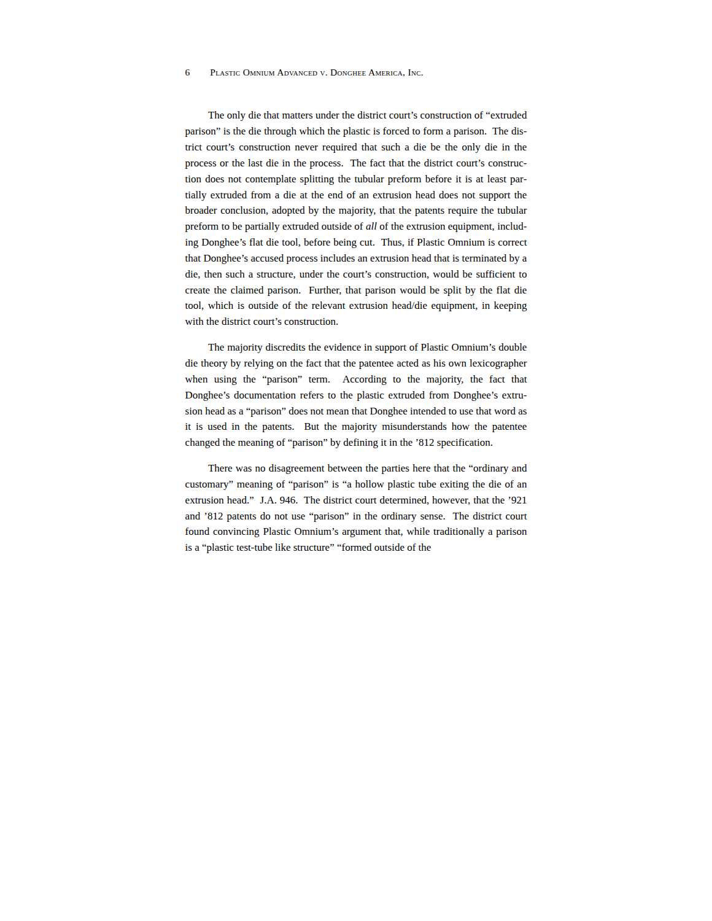6 Plastic Omnium Advanced v. Donghee America, Inc.
The only die that matters under the district court’s construction of “extruded parison” is the die through which the plastic is forced to form a parison. The district court’s construction never required that such a die be the only die in the process or the last die in the process. The fact that the district court’s construction does not contemplate splitting the tubular preform before it is at least partially extruded from a die at the end of an extrusion head does not support the broader conclusion, adopted by the majority, that the patents require the tubular preform to be partially extruded outside of all of the extrusion equipment, including Donghee’s flat die tool, before being cut. Thus, if Plastic Omnium is correct that Donghee’s accused process includes an extrusion head that is terminated by a die, then such a structure, under the court’s construction, would be sufficient to create the claimed parison. Further, that parison would be split by the flat die tool, which is outside of the relevant extrusion head/die equipment, in keeping with the district court’s construction.
The majority discredits the evidence in support of Plastic Omnium’s double die theory by relying on the fact that the patentee acted as his own lexicographer when using the “parison” term. According to the majority, the fact that Donghee’s documentation refers to the plastic extruded from Donghee’s extrusion head as a “parison” does not mean that Donghee intended to use that word as it is used in the patents. But the majority misunderstands how the patentee changed the meaning of “parison” by defining it in the ’812 specification.
There was no disagreement between the parties here that the “ordinary and customary” meaning of “parison” is “a hollow plastic tube exiting the die of an extrusion head.” J.A. 946. The district court determined, however, that the ’921 and ’812 patents do not use “parison” in the ordinary sense. The district court found convincing Plastic Omnium’s argument that, while traditionally a parison is a “plastic test-tube like structure” “formed outside of the